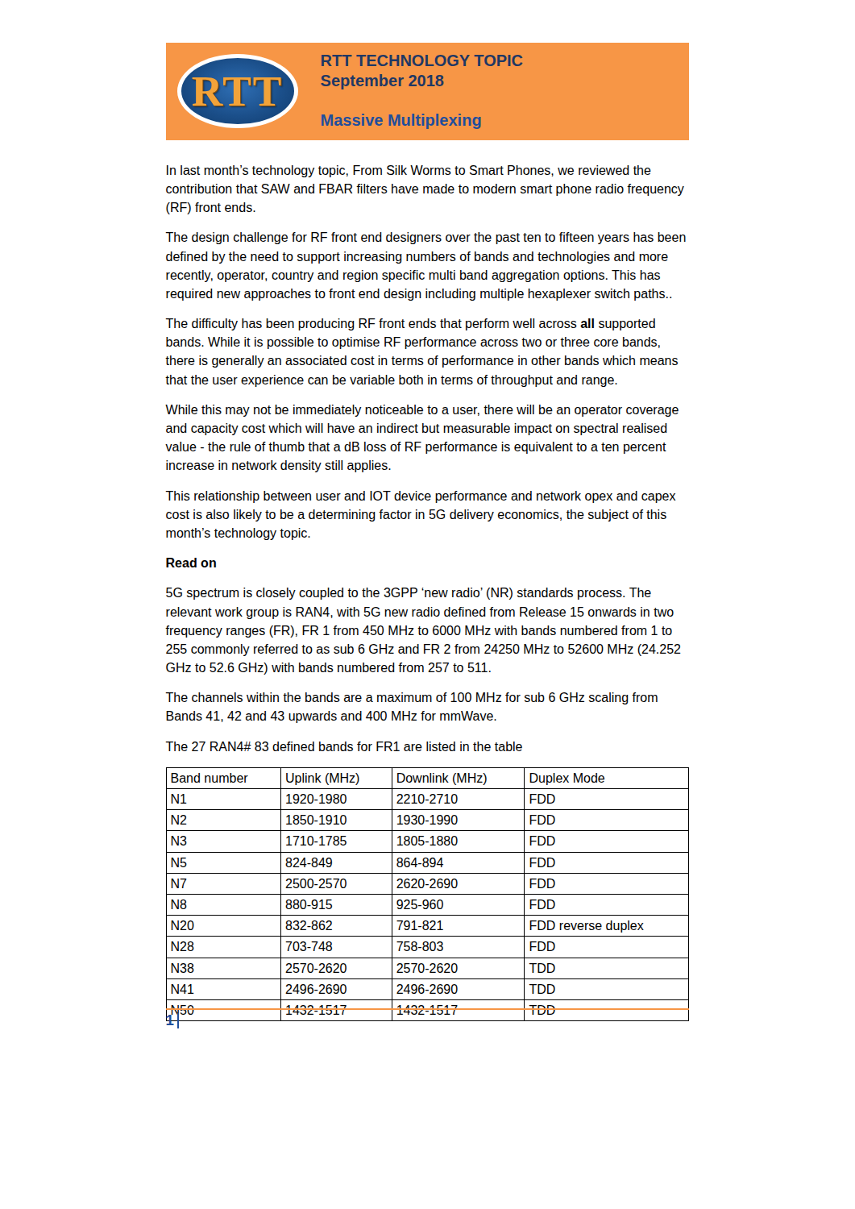RTT
RTT TECHNOLOGY TOPIC
September 2018
Massive Multiplexing
In last month’s technology topic, From Silk Worms to Smart Phones, we reviewed the contribution that SAW and FBAR filters have made to modern smart phone radio frequency (RF) front ends.
The design challenge for RF front end designers over the past ten to fifteen years has been defined by the need to support increasing numbers of bands and technologies and more recently, operator, country and region specific multi band aggregation options. This has required new approaches to front end design including multiple hexaplexer switch paths..
The difficulty has been producing RF front ends that perform well across all supported bands. While it is possible to optimise RF performance across two or three core bands, there is generally an associated cost in terms of performance in other bands which means that the user experience can be variable both in terms of throughput and range.
While this may not be immediately noticeable to a user, there will be an operator coverage and capacity cost which will have an indirect but measurable impact on spectral realised value - the rule of thumb that a dB loss of RF performance is equivalent to a ten percent increase in network density still applies.
This relationship between user and IOT device performance and network opex and capex cost is also likely to be a determining factor in 5G delivery economics, the subject of this month’s technology topic.
Read on
5G spectrum is closely coupled to the 3GPP ‘new radio’ (NR) standards process. The relevant work group is RAN4, with 5G new radio defined from Release 15 onwards in two frequency ranges (FR), FR 1 from 450 MHz to 6000 MHz with bands numbered from 1 to 255 commonly referred to as sub 6 GHz and FR 2 from 24250 MHz to 52600 MHz (24.252 GHz to 52.6 GHz) with bands numbered from 257 to 511.
The channels within the bands are a maximum of 100 MHz for sub 6 GHz scaling from Bands 41, 42 and 43 upwards and 400 MHz for mmWave.
The 27 RAN4# 83 defined bands for FR1 are listed in the table
| Band number | Uplink (MHz) | Downlink (MHz) | Duplex Mode |
| N1 | 1920-1980 | 2210-2710 | FDD |
| N2 | 1850-1910 | 1930-1990 | FDD |
| N3 | 1710-1785 | 1805-1880 | FDD |
| N5 | 824-849 | 864-894 | FDD |
| N7 | 2500-2570 | 2620-2690 | FDD |
| N8 | 880-915 | 925-960 | FDD |
| N20 | 832-862 | 791-821 | FDD reverse duplex |
| N28 | 703-748 | 758-803 | FDD |
| N38 | 2570-2620 | 2570-2620 | TDD |
| N41 | 2496-2690 | 2496-2690 | TDD |
| N50 | 1432-1517 | 1432-1517 | TDD |
1